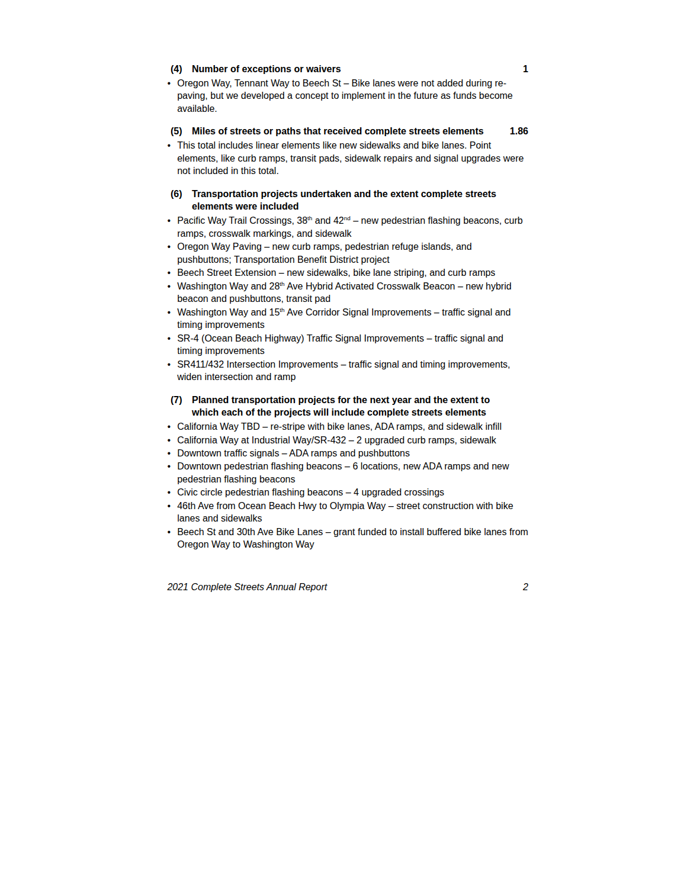(4) Number of exceptions or waivers 1
Oregon Way, Tennant Way to Beech St – Bike lanes were not added during re-paving, but we developed a concept to implement in the future as funds become available.
(5) Miles of streets or paths that received complete streets elements 1.86
This total includes linear elements like new sidewalks and bike lanes. Point elements, like curb ramps, transit pads, sidewalk repairs and signal upgrades were not included in this total.
(6) Transportation projects undertaken and the extent complete streetselements were included
Pacific Way Trail Crossings, 38th and 42nd – new pedestrian flashing beacons, curb ramps, crosswalk markings, and sidewalk
Oregon Way Paving – new curb ramps, pedestrian refuge islands, and pushbuttons; Transportation Benefit District project
Beech Street Extension – new sidewalks, bike lane striping, and curb ramps
Washington Way and 28th Ave Hybrid Activated Crosswalk Beacon – new hybrid beacon and pushbuttons, transit pad
Washington Way and 15th Ave Corridor Signal Improvements – traffic signal and timing improvements
SR-4 (Ocean Beach Highway) Traffic Signal Improvements – traffic signal and timing improvements
SR411/432 Intersection Improvements – traffic signal and timing improvements, widen intersection and ramp
(7) Planned transportation projects for the next year and the extent towhich each of the projects will include complete streets elements
California Way TBD – re-stripe with bike lanes, ADA ramps, and sidewalk infill
California Way at Industrial Way/SR-432 – 2 upgraded curb ramps, sidewalk
Downtown traffic signals – ADA ramps and pushbuttons
Downtown pedestrian flashing beacons – 6 locations, new ADA ramps and new pedestrian flashing beacons
Civic circle pedestrian flashing beacons – 4 upgraded crossings
46th Ave from Ocean Beach Hwy to Olympia Way – street construction with bike lanes and sidewalks
Beech St and 30th Ave Bike Lanes – grant funded to install buffered bike lanes from Oregon Way to Washington Way
2021 Complete Streets Annual Report 2